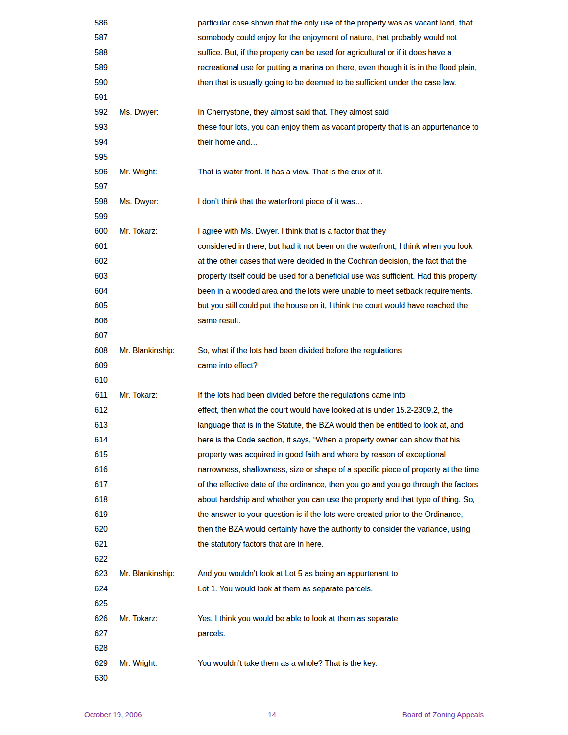586 particular case shown that the only use of the property was as vacant land, that
587 somebody could enjoy for the enjoyment of nature, that probably would not
588 suffice. But, if the property can be used for agricultural or if it does have a
589 recreational use for putting a marina on there, even though it is in the flood plain,
590 then that is usually going to be deemed to be sufficient under the case law.
591
592 Ms. Dwyer: In Cherrystone, they almost said that. They almost said
593 these four lots, you can enjoy them as vacant property that is an appurtenance to
594 their home and…
595
596 Mr. Wright: That is water front. It has a view. That is the crux of it.
597
598 Ms. Dwyer: I don’t think that the waterfront piece of it was…
599
600 Mr. Tokarz: I agree with Ms. Dwyer. I think that is a factor that they
601 considered in there, but had it not been on the waterfront, I think when you look
602 at the other cases that were decided in the Cochran decision, the fact that the
603 property itself could be used for a beneficial use was sufficient. Had this property
604 been in a wooded area and the lots were unable to meet setback requirements,
605 but you still could put the house on it, I think the court would have reached the
606 same result.
607
608 Mr. Blankinship: So, what if the lots had been divided before the regulations
609 came into effect?
610
611 Mr. Tokarz: If the lots had been divided before the regulations came into
612 effect, then what the court would have looked at is under 15.2-2309.2, the
613 language that is in the Statute, the BZA would then be entitled to look at, and
614 here is the Code section, it says, “When a property owner can show that his
615 property was acquired in good faith and where by reason of exceptional
616 narrowness, shallowness, size or shape of a specific piece of property at the time
617 of the effective date of the ordinance, then you go and you go through the factors
618 about hardship and whether you can use the property and that type of thing. So,
619 the answer to your question is if the lots were created prior to the Ordinance,
620 then the BZA would certainly have the authority to consider the variance, using
621 the statutory factors that are in here.
622
623 Mr. Blankinship: And you wouldn’t look at Lot 5 as being an appurtenant to
624 Lot 1. You would look at them as separate parcels.
625
626 Mr. Tokarz: Yes. I think you would be able to look at them as separate
627 parcels.
628
629 Mr. Wright: You wouldn’t take them as a whole? That is the key.
630
October 19, 2006 14 Board of Zoning Appeals